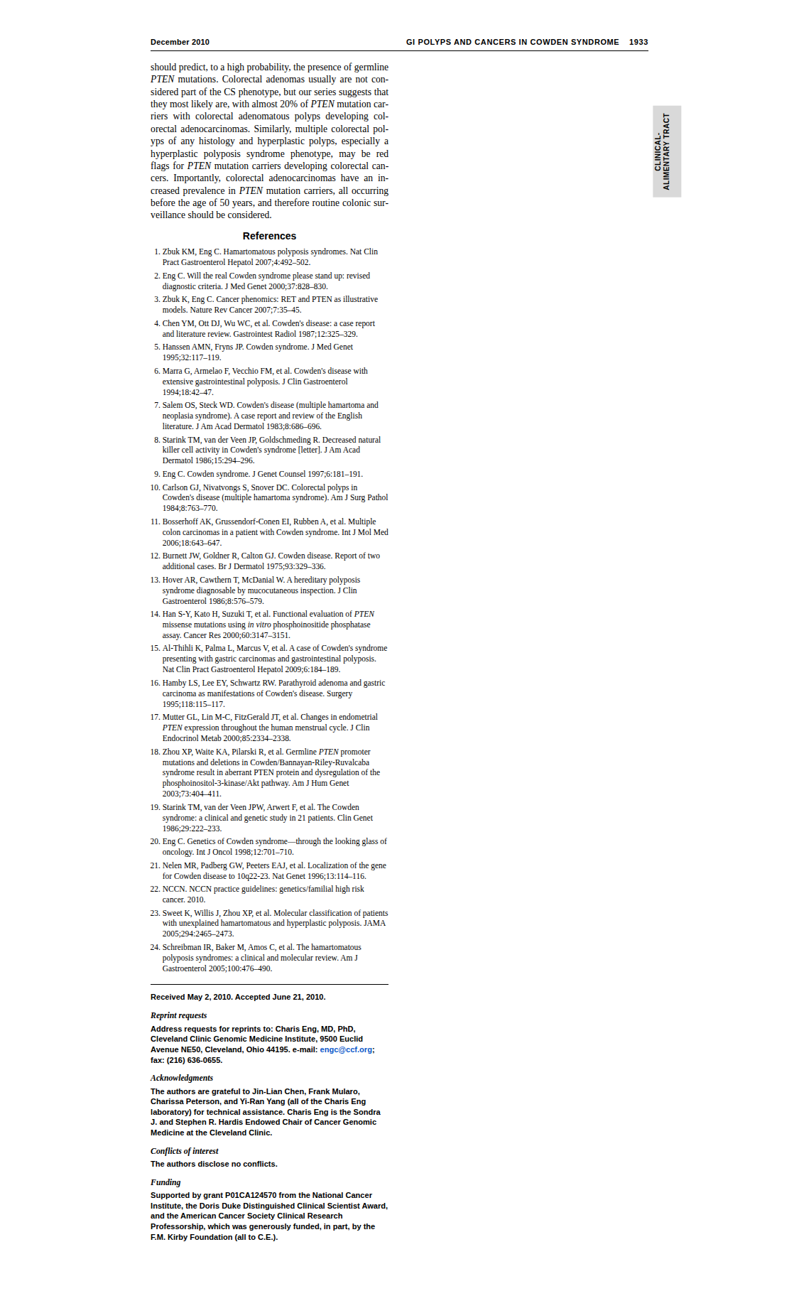December 2010
GI POLYPS AND CANCERS IN COWDEN SYNDROME 1933
CLINICAL- ALIMENTARY TRACT
should predict, to a high probability, the presence of germline PTEN mutations. Colorectal adenomas usually are not considered part of the CS phenotype, but our series suggests that they most likely are, with almost 20% of PTEN mutation carriers with colorectal adenomatous polyps developing colorectal adenocarcinomas. Similarly, multiple colorectal polyps of any histology and hyperplastic polyps, especially a hyperplastic polyposis syndrome phenotype, may be red flags for PTEN mutation carriers developing colorectal cancers. Importantly, colorectal adenocarcinomas have an increased prevalence in PTEN mutation carriers, all occurring before the age of 50 years, and therefore routine colonic surveillance should be considered.
References
Zbuk KM, Eng C. Hamartomatous polyposis syndromes. Nat Clin Pract Gastroenterol Hepatol 2007;4:492–502.
Eng C. Will the real Cowden syndrome please stand up: revised diagnostic criteria. J Med Genet 2000;37:828–830.
Zbuk K, Eng C. Cancer phenomics: RET and PTEN as illustrative models. Nature Rev Cancer 2007;7:35–45.
Chen YM, Ott DJ, Wu WC, et al. Cowden's disease: a case report and literature review. Gastrointest Radiol 1987;12:325–329.
Hanssen AMN, Fryns JP. Cowden syndrome. J Med Genet 1995;32:117–119.
Marra G, Armelao F, Vecchio FM, et al. Cowden's disease with extensive gastrointestinal polyposis. J Clin Gastroenterol 1994;18:42–47.
Salem OS, Steck WD. Cowden's disease (multiple hamartoma and neoplasia syndrome). A case report and review of the English literature. J Am Acad Dermatol 1983;8:686–696.
Starink TM, van der Veen JP, Goldschmeding R. Decreased natural killer cell activity in Cowden's syndrome [letter]. J Am Acad Dermatol 1986;15:294–296.
Eng C. Cowden syndrome. J Genet Counsel 1997;6:181–191.
Carlson GJ, Nivatvongs S, Snover DC. Colorectal polyps in Cowden's disease (multiple hamartoma syndrome). Am J Surg Pathol 1984;8:763–770.
Bosserhoff AK, Grussendorf-Conen EI, Rubben A, et al. Multiple colon carcinomas in a patient with Cowden syndrome. Int J Mol Med 2006;18:643–647.
Burnett JW, Goldner R, Calton GJ. Cowden disease. Report of two additional cases. Br J Dermatol 1975;93:329–336.
Hover AR, Cawthern T, McDanial W. A hereditary polyposis syndrome diagnosable by mucocutaneous inspection. J Clin Gastroenterol 1986;8:576–579.
Han S-Y, Kato H, Suzuki T, et al. Functional evaluation of PTEN missense mutations using in vitro phosphoinositide phosphatase assay. Cancer Res 2000;60:3147–3151.
Al-Thihli K, Palma L, Marcus V, et al. A case of Cowden's syndrome presenting with gastric carcinomas and gastrointestinal polyposis. Nat Clin Pract Gastroenterol Hepatol 2009;6:184–189.
Hamby LS, Lee EY, Schwartz RW. Parathyroid adenoma and gastric carcinoma as manifestations of Cowden's disease. Surgery 1995;118:115–117.
Mutter GL, Lin M-C, FitzGerald JT, et al. Changes in endometrial PTEN expression throughout the human menstrual cycle. J Clin Endocrinol Metab 2000;85:2334–2338.
Zhou XP, Waite KA, Pilarski R, et al. Germline PTEN promoter mutations and deletions in Cowden/Bannayan-Riley-Ruvalcaba syndrome result in aberrant PTEN protein and dysregulation of the phosphoinositol-3-kinase/Akt pathway. Am J Hum Genet 2003;73:404–411.
Starink TM, van der Veen JPW, Arwert F, et al. The Cowden syndrome: a clinical and genetic study in 21 patients. Clin Genet 1986;29:222–233.
Eng C. Genetics of Cowden syndrome—through the looking glass of oncology. Int J Oncol 1998;12:701–710.
Nelen MR, Padberg GW, Peeters EAJ, et al. Localization of the gene for Cowden disease to 10q22-23. Nat Genet 1996;13:114–116.
NCCN. NCCN practice guidelines: genetics/familial high risk cancer. 2010.
Sweet K, Willis J, Zhou XP, et al. Molecular classification of patients with unexplained hamartomatous and hyperplastic polyposis. JAMA 2005;294:2465–2473.
Schreibman IR, Baker M, Amos C, et al. The hamartomatous polyposis syndromes: a clinical and molecular review. Am J Gastroenterol 2005;100:476–490.
Received May 2, 2010. Accepted June 21, 2010.
Reprint requests
Address requests for reprints to: Charis Eng, MD, PhD, Cleveland Clinic Genomic Medicine Institute, 9500 Euclid Avenue NE50, Cleveland, Ohio 44195. e-mail: engc@ccf.org; fax: (216) 636-0655.
Acknowledgments
The authors are grateful to Jin-Lian Chen, Frank Mularo, Charissa Peterson, and Yi-Ran Yang (all of the Charis Eng laboratory) for technical assistance. Charis Eng is the Sondra J. and Stephen R. Hardis Endowed Chair of Cancer Genomic Medicine at the Cleveland Clinic.
Conflicts of interest
The authors disclose no conflicts.
Funding
Supported by grant P01CA124570 from the National Cancer Institute, the Doris Duke Distinguished Clinical Scientist Award, and the American Cancer Society Clinical Research Professorship, which was generously funded, in part, by the F.M. Kirby Foundation (all to C.E.).